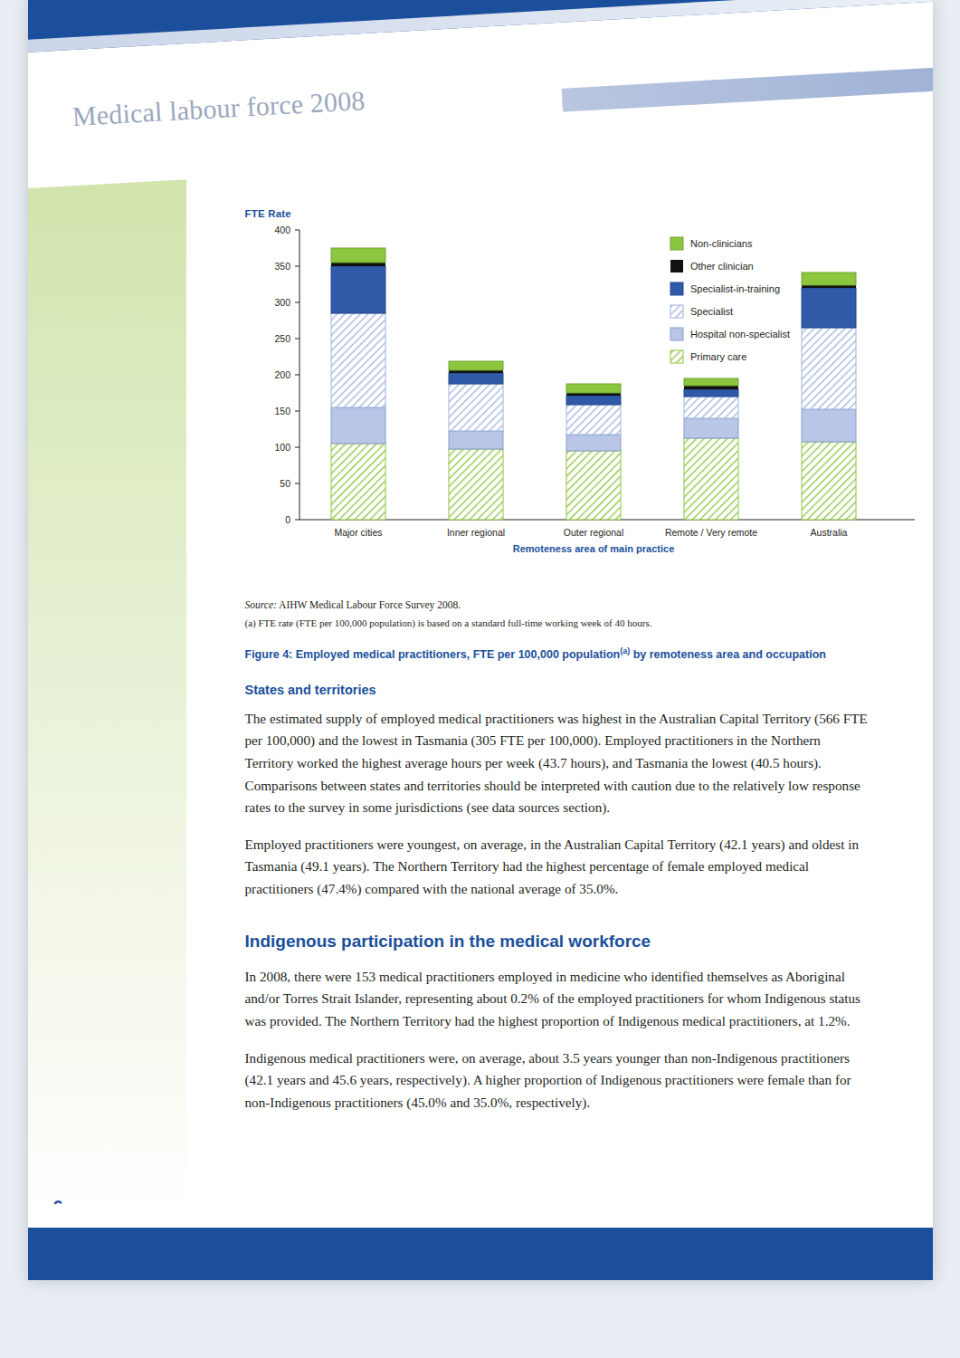Medical labour force 2008
FTE Rate
0 50 100 150 200 250 300 350 400 Major cities Inner regional Outer regional Remote / Very remote Australia Remoteness area of main practice Non-clinicians Other clinician Specialist-in-training Specialist Hospital non-specialist Primary care
Source: AIHW Medical Labour Force Survey 2008.
(a) FTE rate (FTE per 100,000 population) is based on a standard full-time working week of 40 hours.
Figure 4: Employed medical practitioners, FTE per 100,000 population(a) by remoteness area and occupation
States and territories
The estimated supply of employed medical practitioners was highest in the Australian Capital Territory (566 FTE per 100,000) and the lowest in Tasmania (305 FTE per 100,000). Employed practitioners in the Northern Territory worked the highest average hours per week (43.7 hours), and Tasmania the lowest (40.5 hours). Comparisons between states and territories should be interpreted with caution due to the relatively low response rates to the survey in some jurisdictions (see data sources section).
Employed practitioners were youngest, on average, in the Australian Capital Territory (42.1 years) and oldest in Tasmania (49.1 years). The Northern Territory had the highest percentage of female employed medical practitioners (47.4%) compared with the national average of 35.0%.
Indigenous participation in the medical workforce
In 2008, there were 153 medical practitioners employed in medicine who identified themselves as Aboriginal and/or Torres Strait Islander, representing about 0.2% of the employed practitioners for whom Indigenous status was provided. The Northern Territory had the highest proportion of Indigenous medical practitioners, at 1.2%.
Indigenous medical practitioners were, on average, about 3.5 years younger than non-Indigenous practitioners (42.1 years and 45.6 years, respectively). A higher proportion of Indigenous practitioners were female than for non-Indigenous practitioners (45.0% and 35.0%, respectively).
6